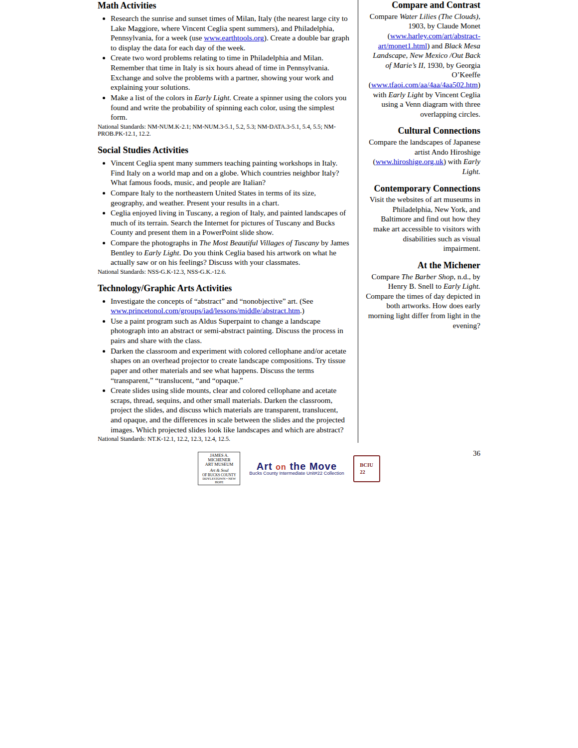Math Activities
Research the sunrise and sunset times of Milan, Italy (the nearest large city to Lake Maggiore, where Vincent Ceglia spent summers), and Philadelphia, Pennsylvania, for a week (use www.earthtools.org). Create a double bar graph to display the data for each day of the week.
Create two word problems relating to time in Philadelphia and Milan. Remember that time in Italy is six hours ahead of time in Pennsylvania. Exchange and solve the problems with a partner, showing your work and explaining your solutions.
Make a list of the colors in Early Light. Create a spinner using the colors you found and write the probability of spinning each color, using the simplest form.
National Standards: NM-NUM.K-2.1; NM-NUM.3-5.1, 5.2, 5.3; NM-DATA.3-5.1, 5.4, 5.5; NM-PROB.PK-12.1, 12.2.
Social Studies Activities
Vincent Ceglia spent many summers teaching painting workshops in Italy. Find Italy on a world map and on a globe. Which countries neighbor Italy? What famous foods, music, and people are Italian?
Compare Italy to the northeastern United States in terms of its size, geography, and weather. Present your results in a chart.
Ceglia enjoyed living in Tuscany, a region of Italy, and painted landscapes of much of its terrain. Search the Internet for pictures of Tuscany and Bucks County and present them in a PowerPoint slide show.
Compare the photographs in The Most Beautiful Villages of Tuscany by James Bentley to Early Light. Do you think Ceglia based his artwork on what he actually saw or on his feelings? Discuss with your classmates.
National Standards: NSS-G.K-12.3, NSS-G.K.-12.6.
Technology/Graphic Arts Activities
Investigate the concepts of “abstract” and “nonobjective” art. (See www.princetonol.com/groups/iad/lessons/middle/abstract.htm.)
Use a paint program such as Aldus Superpaint to change a landscape photograph into an abstract or semi-abstract painting. Discuss the process in pairs and share with the class.
Darken the classroom and experiment with colored cellophane and/or acetate shapes on an overhead projector to create landscape compositions. Try tissue paper and other materials and see what happens. Discuss the terms “transparent,” “translucent, “and “opaque.”
Create slides using slide mounts, clear and colored cellophane and acetate scraps, thread, sequins, and other small materials. Darken the classroom, project the slides, and discuss which materials are transparent, translucent, and opaque, and the differences in scale between the slides and the projected images. Which projected slides look like landscapes and which are abstract?
National Standards: NT.K-12.1, 12.2, 12.3, 12.4, 12.5.
Compare and Contrast
Compare Water Lilies (The Clouds), 1903, by Claude Monet (www.harley.com/art/abstract-art/monet1.html) and Black Mesa Landscape, New Mexico /Out Back of Marie’s II, 1930, by Georgia O’Keeffe (www.tfaoi.com/aa/4aa/4aa502.htm) with Early Light by Vincent Ceglia using a Venn diagram with three overlapping circles.
Cultural Connections
Compare the landscapes of Japanese artist Ando Hiroshige (www.hiroshige.org.uk) with Early Light.
Contemporary Connections
Visit the websites of art museums in Philadelphia, New York, and Baltimore and find out how they make art accessible to visitors with disabilities such as visual impairment.
At the Michener
Compare The Barber Shop, n.d., by Henry B. Snell to Early Light. Compare the times of day depicted in both artworks. How does early morning light differ from light in the evening?
36
JAMES A. MICHENER
ART MUSEUM
Art & Soul
OF BUCKS COUNTY
DOYLESTOWN • NEW HOPE
Art on the Move Bucks County Intermediate Unit#22 Collection
BCIU
22